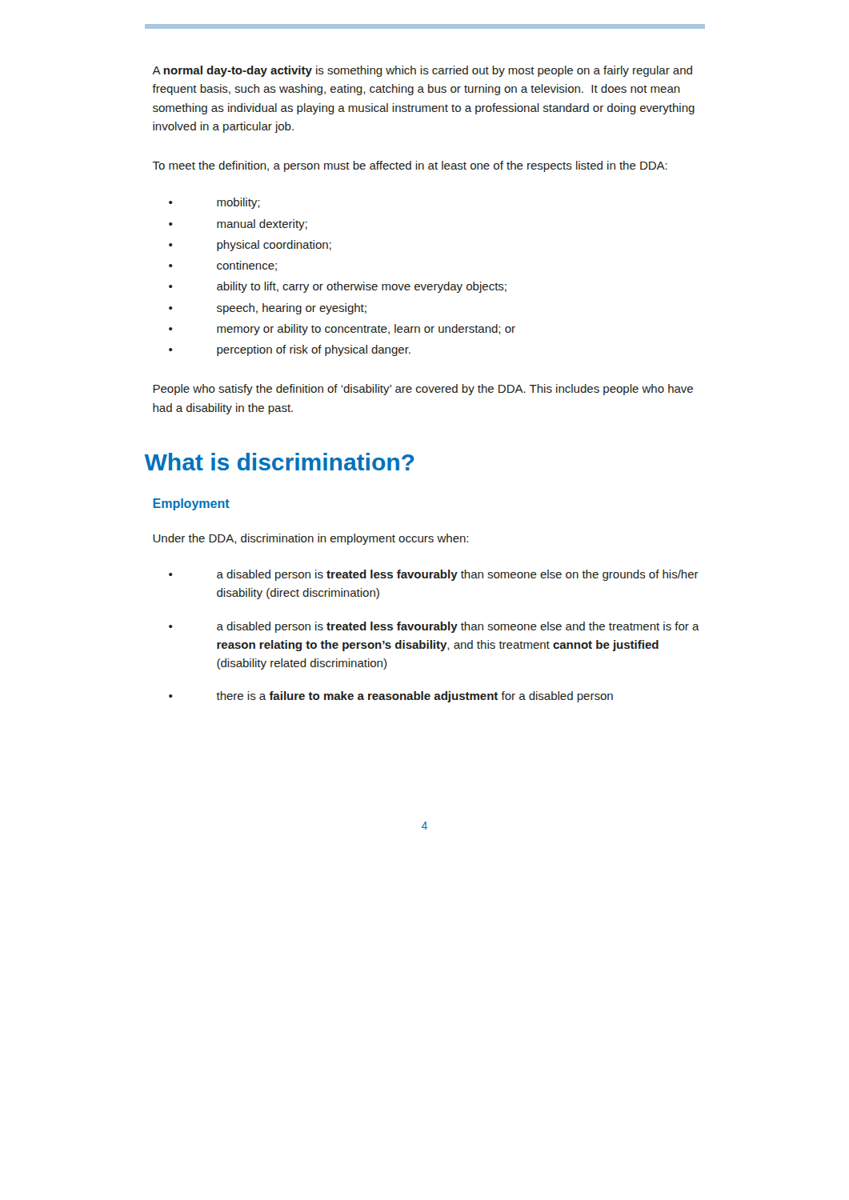A normal day-to-day activity is something which is carried out by most people on a fairly regular and frequent basis, such as washing, eating, catching a bus or turning on a television. It does not mean something as individual as playing a musical instrument to a professional standard or doing everything involved in a particular job.
To meet the definition, a person must be affected in at least one of the respects listed in the DDA:
mobility;
manual dexterity;
physical coordination;
continence;
ability to lift, carry or otherwise move everyday objects;
speech, hearing or eyesight;
memory or ability to concentrate, learn or understand; or
perception of risk of physical danger.
People who satisfy the definition of ‘disability’ are covered by the DDA. This includes people who have had a disability in the past.
What is discrimination?
Employment
Under the DDA, discrimination in employment occurs when:
a disabled person is treated less favourably than someone else on the grounds of his/her disability (direct discrimination)
a disabled person is treated less favourably than someone else and the treatment is for a reason relating to the person’s disability, and this treatment cannot be justified (disability related discrimination)
there is a failure to make a reasonable adjustment for a disabled person
4